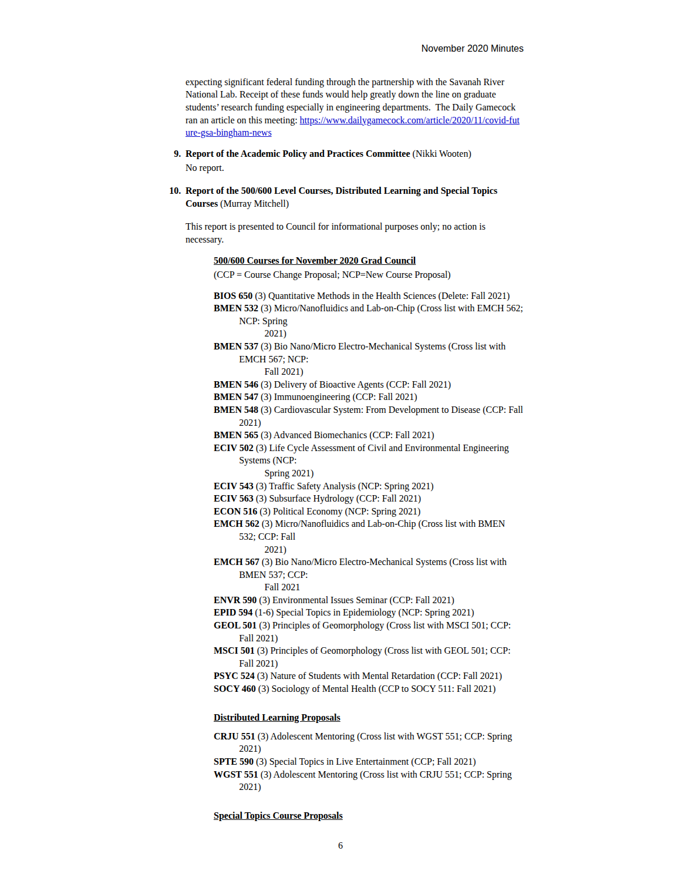November 2020 Minutes
expecting significant federal funding through the partnership with the Savanah River National Lab. Receipt of these funds would help greatly down the line on graduate students’ research funding especially in engineering departments. The Daily Gamecock ran an article on this meeting: https://www.dailygamecock.com/article/2020/11/covid-future-gsa-bingham-news
9.
Report of the Academic Policy and Practices Committee (Nikki Wooten)
No report.
10.
Report of the 500/600 Level Courses, Distributed Learning and Special Topics Courses (Murray Mitchell)
This report is presented to Council for informational purposes only; no action is necessary.
500/600 Courses for November 2020 Grad Council
(CCP = Course Change Proposal; NCP=New Course Proposal)
BIOS 650 (3) Quantitative Methods in the Health Sciences (Delete: Fall 2021)
BMEN 532 (3) Micro/Nanofluidics and Lab-on-Chip (Cross list with EMCH 562; NCP: Spring
2021)
BMEN 537 (3) Bio Nano/Micro Electro-Mechanical Systems (Cross list with EMCH 567; NCP:
Fall 2021)
BMEN 546 (3) Delivery of Bioactive Agents (CCP: Fall 2021)
BMEN 547 (3) Immunoengineering (CCP: Fall 2021)
BMEN 548 (3) Cardiovascular System: From Development to Disease (CCP: Fall 2021)
BMEN 565 (3) Advanced Biomechanics (CCP: Fall 2021)
ECIV 502 (3) Life Cycle Assessment of Civil and Environmental Engineering Systems (NCP:
Spring 2021)
ECIV 543 (3) Traffic Safety Analysis (NCP: Spring 2021)
ECIV 563 (3) Subsurface Hydrology (CCP: Fall 2021)
ECON 516 (3) Political Economy (NCP: Spring 2021)
EMCH 562 (3) Micro/Nanofluidics and Lab-on-Chip (Cross list with BMEN 532; CCP: Fall
2021)
EMCH 567 (3) Bio Nano/Micro Electro-Mechanical Systems (Cross list with BMEN 537; CCP:
Fall 2021
ENVR 590 (3) Environmental Issues Seminar (CCP: Fall 2021)
EPID 594 (1-6) Special Topics in Epidemiology (NCP: Spring 2021)
GEOL 501 (3) Principles of Geomorphology (Cross list with MSCI 501; CCP: Fall 2021)
MSCI 501 (3) Principles of Geomorphology (Cross list with GEOL 501; CCP: Fall 2021)
PSYC 524 (3) Nature of Students with Mental Retardation (CCP: Fall 2021)
SOCY 460 (3) Sociology of Mental Health (CCP to SOCY 511: Fall 2021)
Distributed Learning Proposals
CRJU 551 (3) Adolescent Mentoring (Cross list with WGST 551; CCP: Spring 2021)
SPTE 590 (3) Special Topics in Live Entertainment (CCP; Fall 2021)
WGST 551 (3) Adolescent Mentoring (Cross list with CRJU 551; CCP: Spring 2021)
Special Topics Course Proposals
6